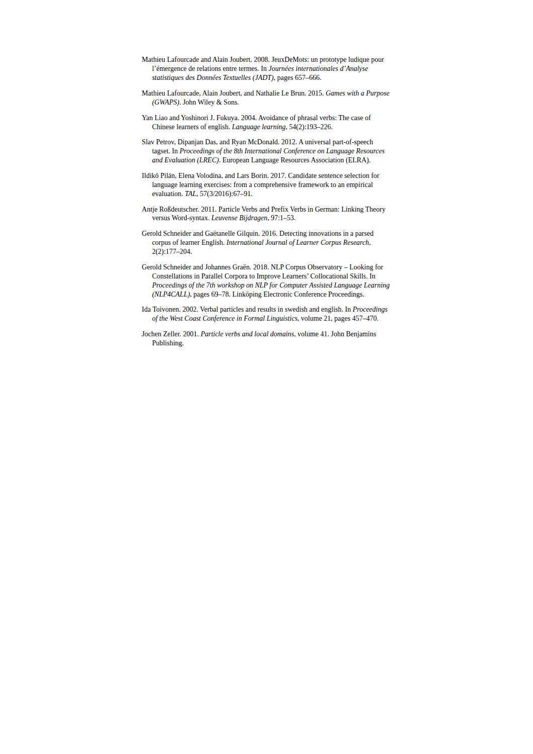Mathieu Lafourcade and Alain Joubert. 2008. JeuxDeMots: un prototype ludique pour l’émergence de relations entre termes. In Journées internationales d’Analyse statistiques des Données Textuelles (JADT), pages 657–666.
Mathieu Lafourcade, Alain Joubert, and Nathalie Le Brun. 2015. Games with a Purpose (GWAPS). John Wiley & Sons.
Yan Liao and Yoshinori J. Fukuya. 2004. Avoidance of phrasal verbs: The case of Chinese learners of english. Language learning, 54(2):193–226.
Slav Petrov, Dipanjan Das, and Ryan McDonald. 2012. A universal part-of-speech tagset. In Proceedings of the 8th International Conference on Language Resources and Evaluation (LREC). European Language Resources Association (ELRA).
Ildikó Pilán, Elena Volodina, and Lars Borin. 2017. Candidate sentence selection for language learning exercises: from a comprehensive framework to an empirical evaluation. TAL, 57(3/2016):67–91.
Antje Roßdeutscher. 2011. Particle Verbs and Prefix Verbs in German: Linking Theory versus Word-syntax. Leuvense Bijdragen, 97:1–53.
Gerold Schneider and Gaëtanelle Gilquin. 2016. Detecting innovations in a parsed corpus of learner English. International Journal of Learner Corpus Research, 2(2):177–204.
Gerold Schneider and Johannes Graën. 2018. NLP Corpus Observatory – Looking for Constellations in Parallel Corpora to Improve Learners’ Collocational Skills. In Proceedings of the 7th workshop on NLP for Computer Assisted Language Learning (NLP4CALL), pages 69–78. Linköping Electronic Conference Proceedings.
Ida Toivonen. 2002. Verbal particles and results in swedish and english. In Proceedings of the West Coast Conference in Formal Linguistics, volume 21, pages 457–470.
Jochen Zeller. 2001. Particle verbs and local domains, volume 41. John Benjamins Publishing.